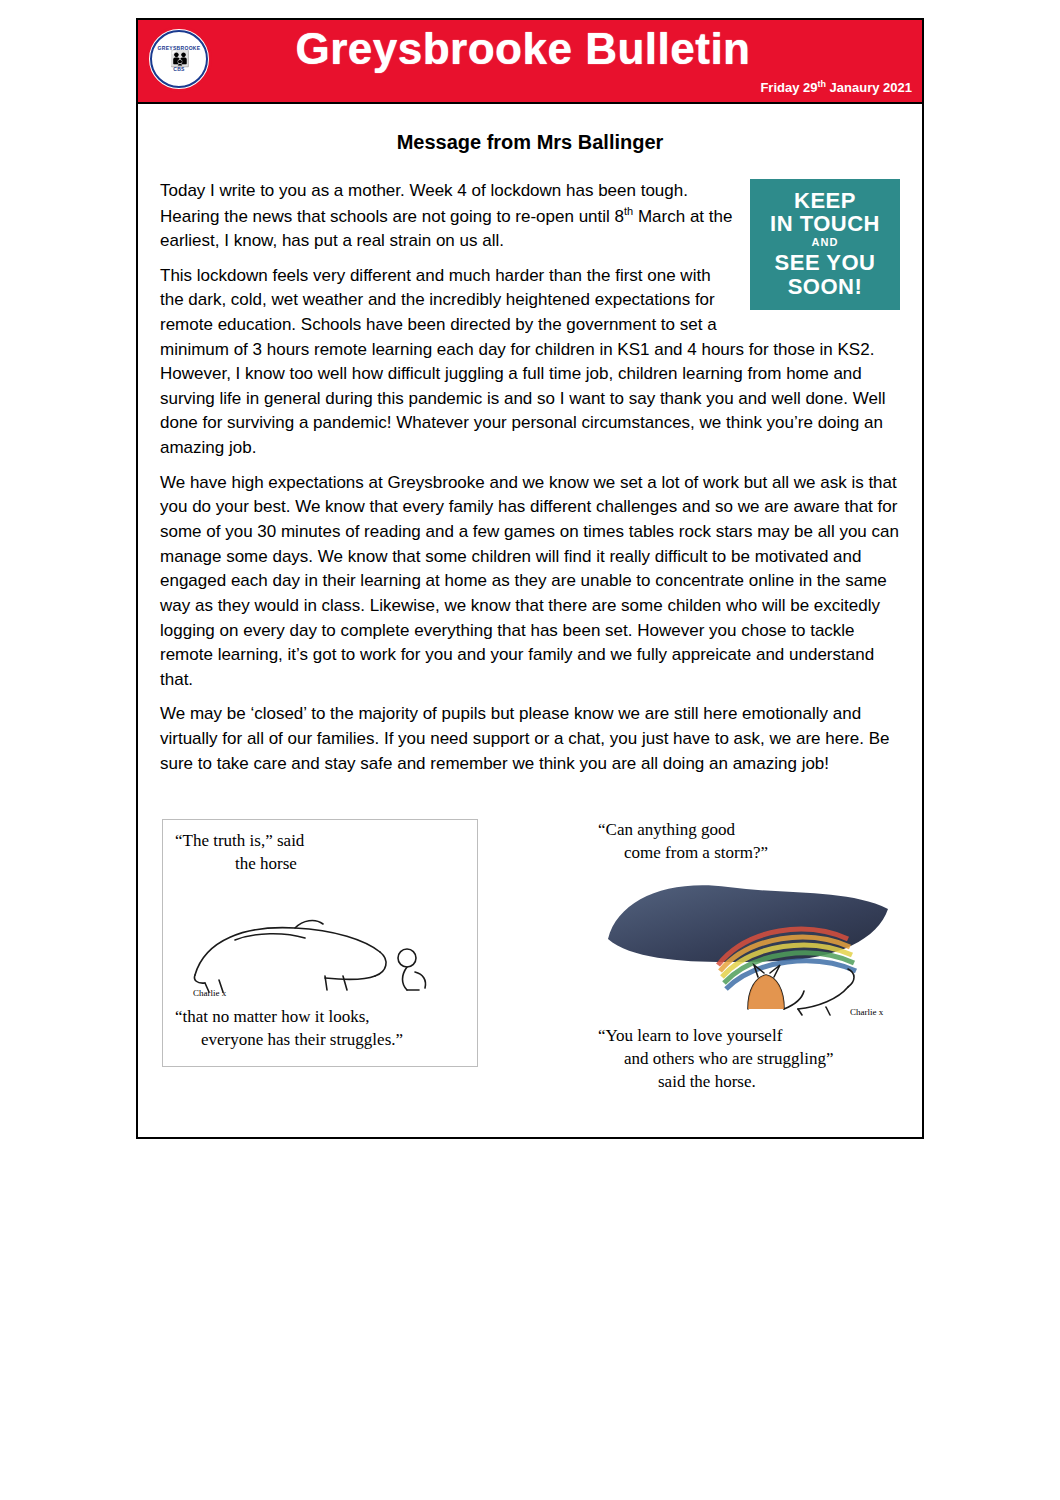GREYSBROOKE 👪 CBS
Greysbrooke Bulletin
Friday 29th Janaury 2021
Message from Mrs Ballinger
KEEP IN TOUCH AND SEE YOU SOON!
Today I write to you as a mother. Week 4 of lockdown has been tough. Hearing the news that schools are not going to re-open until 8th March at the earliest, I know, has put a real strain on us all.
This lockdown feels very different and much harder than the first one with the dark, cold, wet weather and the incredibly heightened expectations for remote education. Schools have been directed by the government to set a minimum of 3 hours remote learning each day for children in KS1 and 4 hours for those in KS2. However, I know too well how difficult juggling a full time job, children learning from home and surving life in general during this pandemic is and so I want to say thank you and well done. Well done for surviving a pandemic! Whatever your personal circumstances, we think you’re doing an amazing job.
We have high expectations at Greysbrooke and we know we set a lot of work but all we ask is that you do your best. We know that every family has different challenges and so we are aware that for some of you 30 minutes of reading and a few games on times tables rock stars may be all you can manage some days. We know that some children will find it really difficult to be motivated and engaged each day in their learning at home as they are unable to concentrate online in the same way as they would in class. Likewise, we know that there are some childen who will be excitedly logging on every day to complete everything that has been set. However you chose to tackle remote learning, it’s got to work for you and your family and we fully appreicate and understand that.
We may be ‘closed’ to the majority of pupils but please know we are still here emotionally and virtually for all of our families. If you need support or a chat, you just have to ask, we are here. Be sure to take care and stay safe and remember we think you are all doing an amazing job!
“The truth is,” said
the horse
Charlie x
“that no matter how it looks,
everyone has their struggles.”
“Can anything good
come from a storm?”
Charlie x
“You learn to love yourself
and others who are struggling”
said the horse.